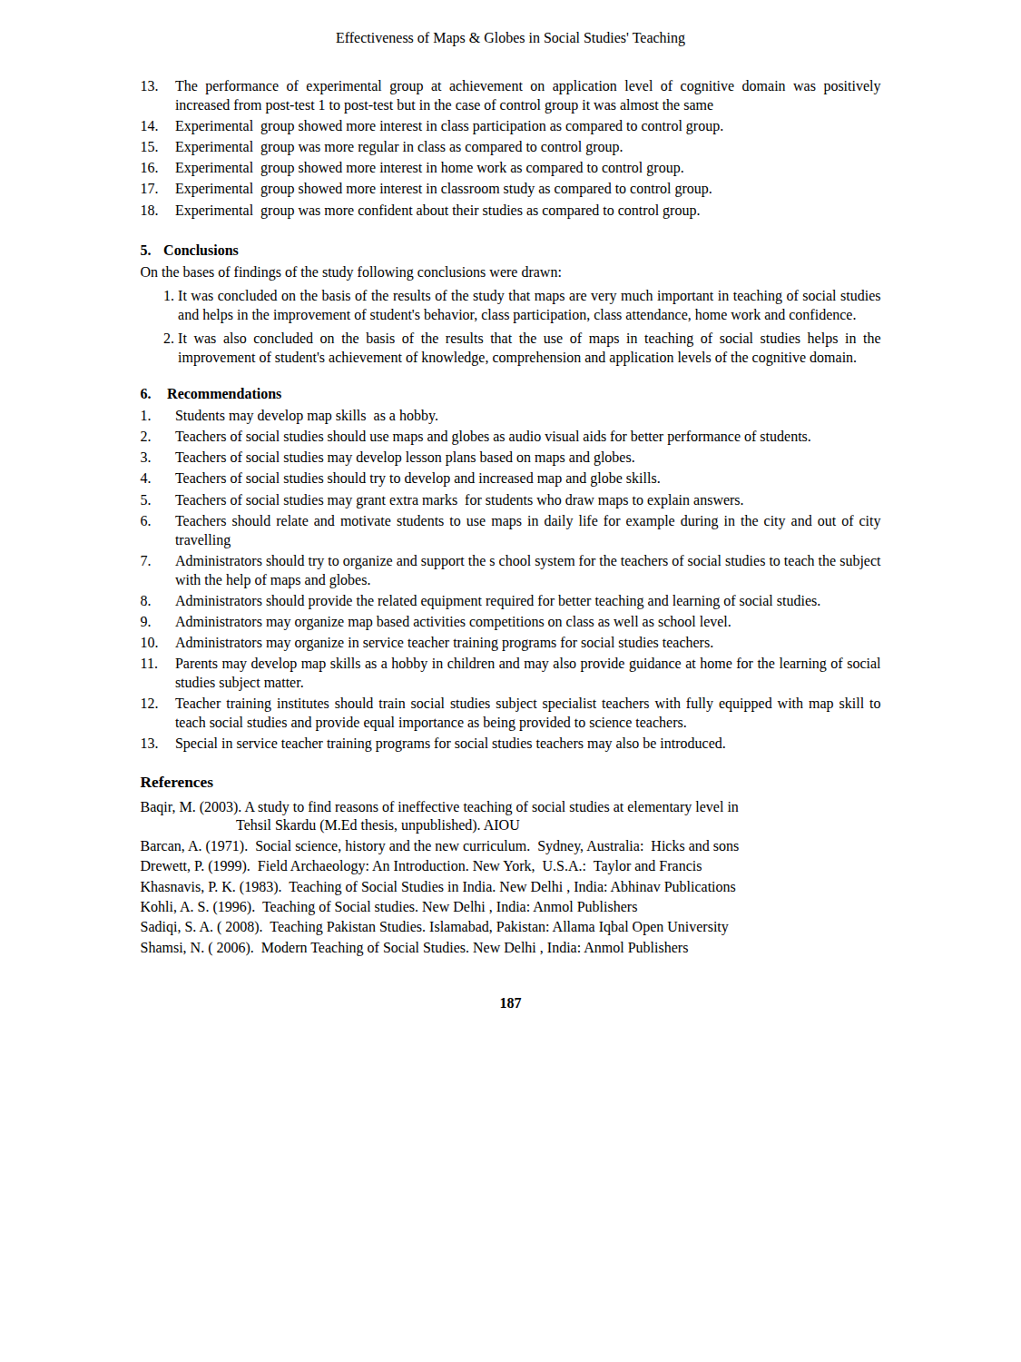Effectiveness of Maps & Globes in Social Studies' Teaching
The performance of experimental group at achievement on application level of cognitive domain was positively increased from post-test 1 to post-test but in the case of control group it was almost the same
Experimental group showed more interest in class participation as compared to control group.
Experimental group was more regular in class as compared to control group.
Experimental group showed more interest in home work as compared to control group.
Experimental group showed more interest in classroom study as compared to control group.
Experimental group was more confident about their studies as compared to control group.
5. Conclusions
On the bases of findings of the study following conclusions were drawn:
It was concluded on the basis of the results of the study that maps are very much important in teaching of social studies and helps in the improvement of student's behavior, class participation, class attendance, home work and confidence.
It was also concluded on the basis of the results that the use of maps in teaching of social studies helps in the improvement of student's achievement of knowledge, comprehension and application levels of the cognitive domain.
6. Recommendations
Students may develop map skills as a hobby.
Teachers of social studies should use maps and globes as audio visual aids for better performance of students.
Teachers of social studies may develop lesson plans based on maps and globes.
Teachers of social studies should try to develop and increased map and globe skills.
Teachers of social studies may grant extra marks for students who draw maps to explain answers.
Teachers should relate and motivate students to use maps in daily life for example during in the city and out of city travelling
Administrators should try to organize and support the s chool system for the teachers of social studies to teach the subject with the help of maps and globes.
Administrators should provide the related equipment required for better teaching and learning of social studies.
Administrators may organize map based activities competitions on class as well as school level.
Administrators may organize in service teacher training programs for social studies teachers.
Parents may develop map skills as a hobby in children and may also provide guidance at home for the learning of social studies subject matter.
Teacher training institutes should train social studies subject specialist teachers with fully equipped with map skill to teach social studies and provide equal importance as being provided to science teachers.
Special in service teacher training programs for social studies teachers may also be introduced.
References
Baqir, M. (2003). A study to find reasons of ineffective teaching of social studies at elementary level inTehsil Skardu (M.Ed thesis, unpublished). AIOU
Barcan, A. (1971). Social science, history and the new curriculum. Sydney, Australia: Hicks and sons
Drewett, P. (1999). Field Archaeology: An Introduction. New York, U.S.A.: Taylor and Francis
Khasnavis, P. K. (1983). Teaching of Social Studies in India. New Delhi , India: Abhinav Publications
Kohli, A. S. (1996). Teaching of Social studies. New Delhi , India: Anmol Publishers
Sadiqi, S. A. ( 2008). Teaching Pakistan Studies. Islamabad, Pakistan: Allama Iqbal Open University
Shamsi, N. ( 2006). Modern Teaching of Social Studies. New Delhi , India: Anmol Publishers
187